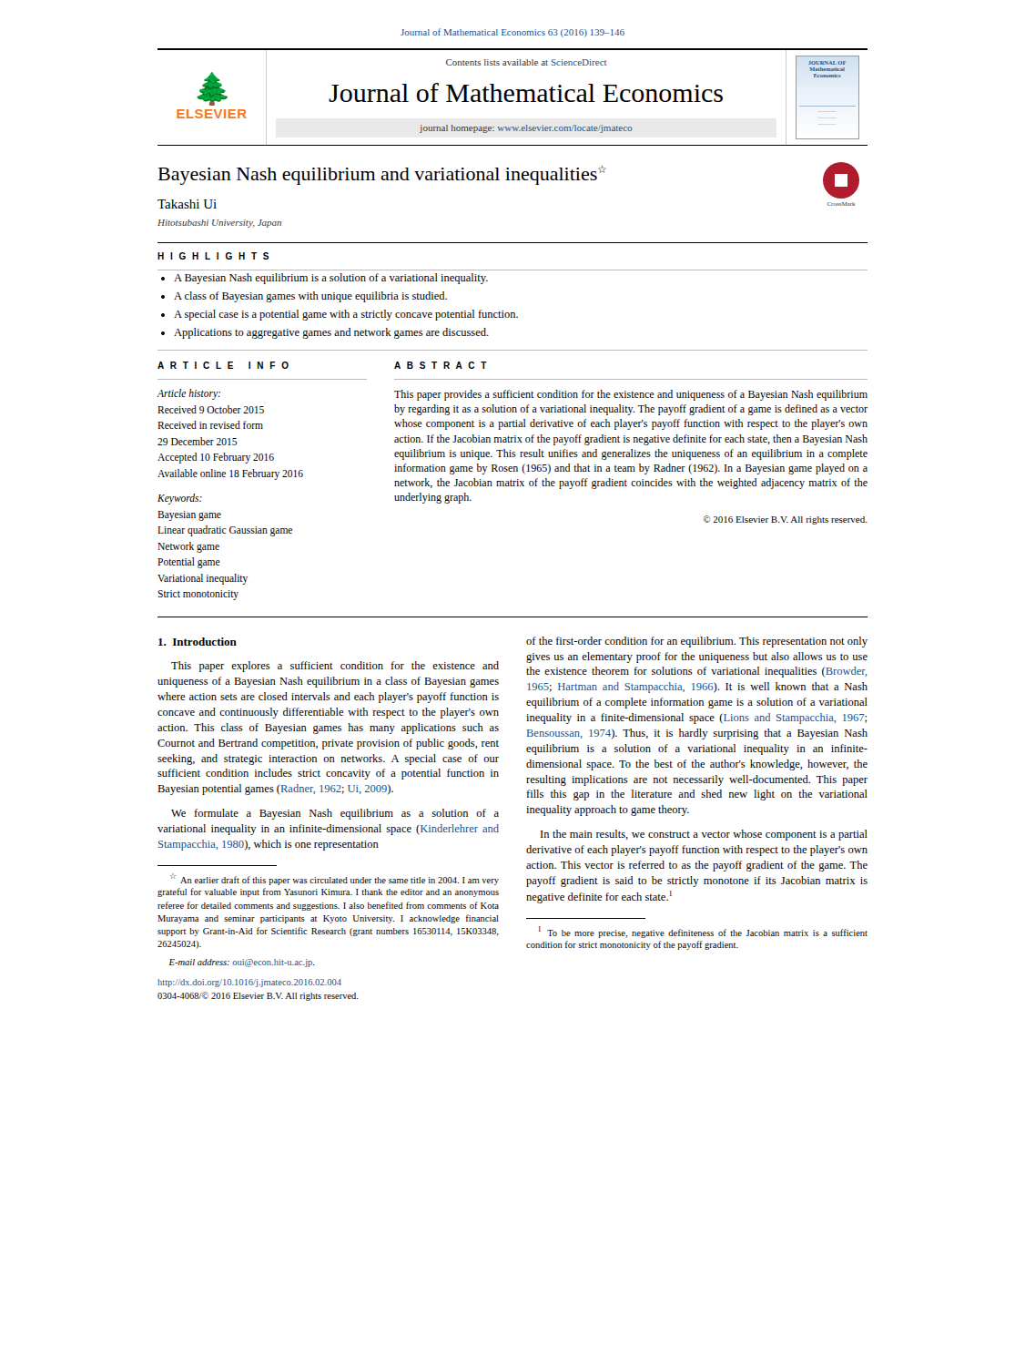Journal of Mathematical Economics 63 (2016) 139–146
🌲 ELSEVIER
Contents lists available at ScienceDirect
Journal of Mathematical Economics
journal homepage: www.elsevier.com/locate/jmateco
JOURNAL OF
Mathematical
Economics
————
————
————
CrossMark
Bayesian Nash equilibrium and variational inequalities☆
Takashi Ui
Hitotsubashi University, Japan
H I G H L I G H T S
A Bayesian Nash equilibrium is a solution of a variational inequality.
A class of Bayesian games with unique equilibria is studied.
A special case is a potential game with a strictly concave potential function.
Applications to aggregative games and network games are discussed.
A R T I C L E I N F O
Article history:
Received 9 October 2015
Received in revised form
29 December 2015
Accepted 10 February 2016
Available online 18 February 2016
Keywords:
Bayesian game
Linear quadratic Gaussian game
Network game
Potential game
Variational inequality
Strict monotonicity
A B S T R A C T
This paper provides a sufficient condition for the existence and uniqueness of a Bayesian Nash equilibrium by regarding it as a solution of a variational inequality. The payoff gradient of a game is defined as a vector whose component is a partial derivative of each player's payoff function with respect to the player's own action. If the Jacobian matrix of the payoff gradient is negative definite for each state, then a Bayesian Nash equilibrium is unique. This result unifies and generalizes the uniqueness of an equilibrium in a complete information game by Rosen (1965) and that in a team by Radner (1962). In a Bayesian game played on a network, the Jacobian matrix of the payoff gradient coincides with the weighted adjacency matrix of the underlying graph.
© 2016 Elsevier B.V. All rights reserved.
1. Introduction
This paper explores a sufficient condition for the existence and uniqueness of a Bayesian Nash equilibrium in a class of Bayesian games where action sets are closed intervals and each player's payoff function is concave and continuously differentiable with respect to the player's own action. This class of Bayesian games has many applications such as Cournot and Bertrand competition, private provision of public goods, rent seeking, and strategic interaction on networks. A special case of our sufficient condition includes strict concavity of a potential function in Bayesian potential games (Radner, 1962; Ui, 2009).
We formulate a Bayesian Nash equilibrium as a solution of a variational inequality in an infinite-dimensional space (Kinderlehrer and Stampacchia, 1980), which is one representation
☆ An earlier draft of this paper was circulated under the same title in 2004. I am very grateful for valuable input from Yasunori Kimura. I thank the editor and an anonymous referee for detailed comments and suggestions. I also benefited from comments of Kota Murayama and seminar participants at Kyoto University. I acknowledge financial support by Grant-in-Aid for Scientific Research (grant numbers 16530114, 15K03348, 26245024).
E-mail address: oui@econ.hit-u.ac.jp.
http://dx.doi.org/10.1016/j.jmateco.2016.02.004
0304-4068/© 2016 Elsevier B.V. All rights reserved.
of the first-order condition for an equilibrium. This representation not only gives us an elementary proof for the uniqueness but also allows us to use the existence theorem for solutions of variational inequalities (Browder, 1965; Hartman and Stampacchia, 1966). It is well known that a Nash equilibrium of a complete information game is a solution of a variational inequality in a finite-dimensional space (Lions and Stampacchia, 1967; Bensoussan, 1974). Thus, it is hardly surprising that a Bayesian Nash equilibrium is a solution of a variational inequality in an infinite-dimensional space. To the best of the author's knowledge, however, the resulting implications are not necessarily well-documented. This paper fills this gap in the literature and shed new light on the variational inequality approach to game theory.
In the main results, we construct a vector whose component is a partial derivative of each player's payoff function with respect to the player's own action. This vector is referred to as the payoff gradient of the game. The payoff gradient is said to be strictly monotone if its Jacobian matrix is negative definite for each state.1
1 To be more precise, negative definiteness of the Jacobian matrix is a sufficient condition for strict monotonicity of the payoff gradient.